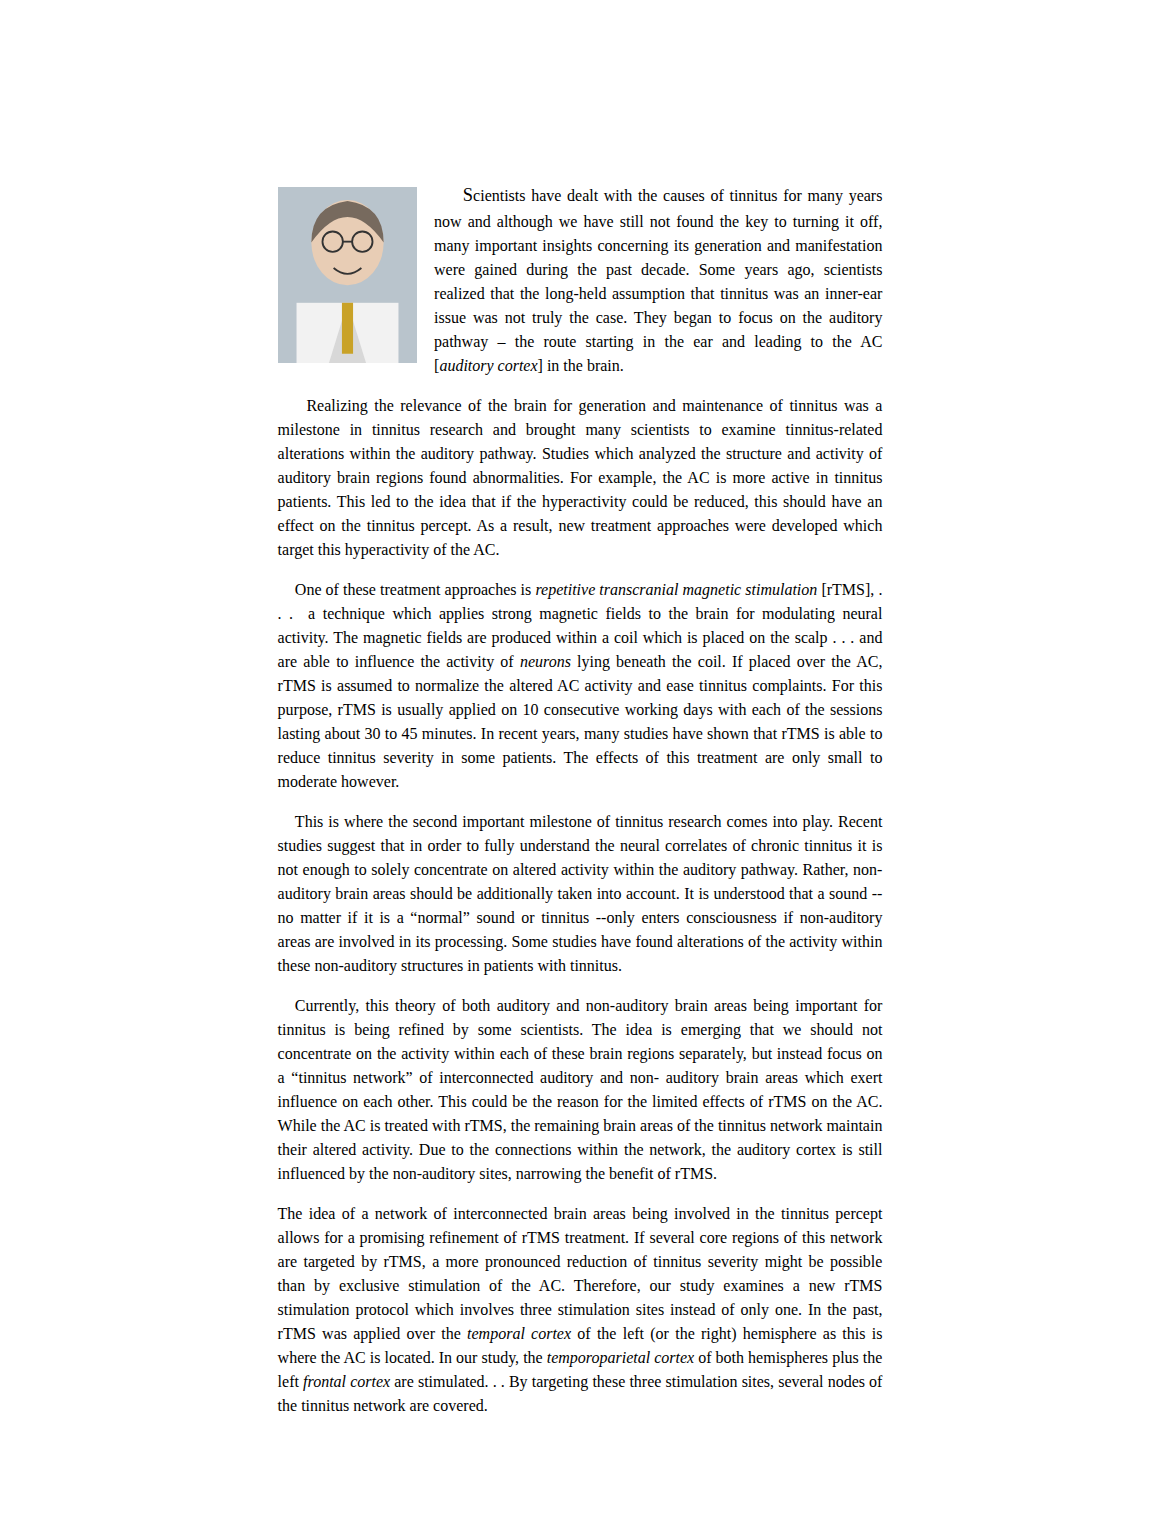Scientists have dealt with the causes of tinnitus for many years now and although we have still not found the key to turning it off, many important insights concerning its generation and manifestation were gained during the past decade. Some years ago, scientists realized that the long-held assumption that tinnitus was an inner-ear issue was not truly the case. They began to focus on the auditory pathway – the route starting in the ear and leading to the AC [auditory cortex] in the brain.
Realizing the relevance of the brain for generation and maintenance of tinnitus was a milestone in tinnitus research and brought many scientists to examine tinnitus-related alterations within the auditory pathway. Studies which analyzed the structure and activity of auditory brain regions found abnormalities. For example, the AC is more active in tinnitus patients. This led to the idea that if the hyperactivity could be reduced, this should have an effect on the tinnitus percept. As a result, new treatment approaches were developed which target this hyperactivity of the AC.
One of these treatment approaches is repetitive transcranial magnetic stimulation [rTMS], . . . a technique which applies strong magnetic fields to the brain for modulating neural activity. The magnetic fields are produced within a coil which is placed on the scalp . . . and are able to influence the activity of neurons lying beneath the coil. If placed over the AC, rTMS is assumed to normalize the altered AC activity and ease tinnitus complaints. For this purpose, rTMS is usually applied on 10 consecutive working days with each of the sessions lasting about 30 to 45 minutes. In recent years, many studies have shown that rTMS is able to reduce tinnitus severity in some patients. The effects of this treatment are only small to moderate however.
This is where the second important milestone of tinnitus research comes into play. Recent studies suggest that in order to fully understand the neural correlates of chronic tinnitus it is not enough to solely concentrate on altered activity within the auditory pathway. Rather, non-auditory brain areas should be additionally taken into account. It is understood that a sound -- no matter if it is a “normal” sound or tinnitus --only enters consciousness if non-auditory areas are involved in its processing. Some studies have found alterations of the activity within these non-auditory structures in patients with tinnitus.
Currently, this theory of both auditory and non-auditory brain areas being important for tinnitus is being refined by some scientists. The idea is emerging that we should not concentrate on the activity within each of these brain regions separately, but instead focus on a “tinnitus network” of interconnected auditory and non- auditory brain areas which exert influence on each other. This could be the reason for the limited effects of rTMS on the AC. While the AC is treated with rTMS, the remaining brain areas of the tinnitus network maintain their altered activity. Due to the connections within the network, the auditory cortex is still influenced by the non-auditory sites, narrowing the benefit of rTMS.
The idea of a network of interconnected brain areas being involved in the tinnitus percept allows for a promising refinement of rTMS treatment. If several core regions of this network are targeted by rTMS, a more pronounced reduction of tinnitus severity might be possible than by exclusive stimulation of the AC. Therefore, our study examines a new rTMS stimulation protocol which involves three stimulation sites instead of only one. In the past, rTMS was applied over the temporal cortex of the left (or the right) hemisphere as this is where the AC is located. In our study, the temporoparietal cortex of both hemispheres plus the left frontal cortex are stimulated. . . By targeting these three stimulation sites, several nodes of the tinnitus network are covered.